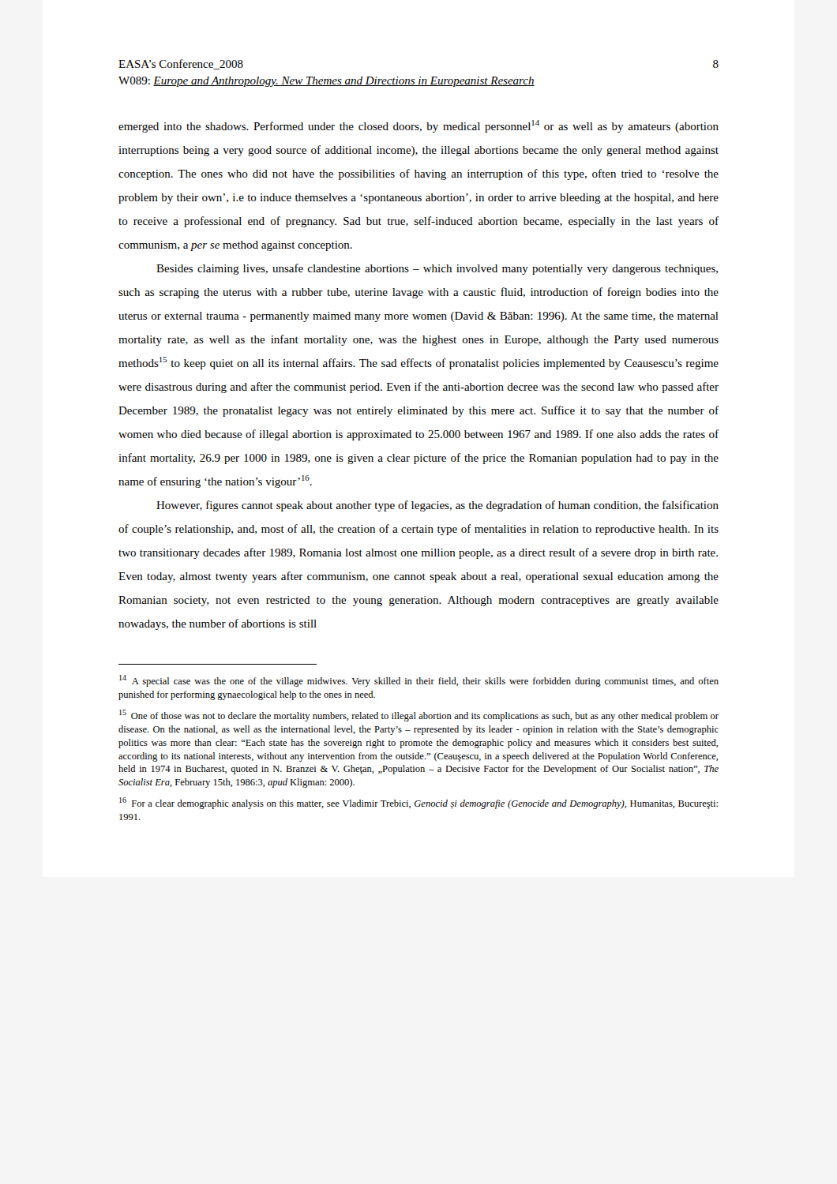EASA’s Conference_2008 8
W089: Europe and Anthropology. New Themes and Directions in Europeanist Research
emerged into the shadows. Performed under the closed doors, by medical personnel14 or as well as by amateurs (abortion interruptions being a very good source of additional income), the illegal abortions became the only general method against conception. The ones who did not have the possibilities of having an interruption of this type, often tried to ‘resolve the problem by their own’, i.e to induce themselves a ‘spontaneous abortion’, in order to arrive bleeding at the hospital, and here to receive a professional end of pregnancy. Sad but true, self-induced abortion became, especially in the last years of communism, a per se method against conception.
Besides claiming lives, unsafe clandestine abortions – which involved many potentially very dangerous techniques, such as scraping the uterus with a rubber tube, uterine lavage with a caustic fluid, introduction of foreign bodies into the uterus or external trauma - permanently maimed many more women (David & Băban: 1996). At the same time, the maternal mortality rate, as well as the infant mortality one, was the highest ones in Europe, although the Party used numerous methods15 to keep quiet on all its internal affairs. The sad effects of pronatalist policies implemented by Ceausescu’s regime were disastrous during and after the communist period. Even if the anti-abortion decree was the second law who passed after December 1989, the pronatalist legacy was not entirely eliminated by this mere act. Suffice it to say that the number of women who died because of illegal abortion is approximated to 25.000 between 1967 and 1989. If one also adds the rates of infant mortality, 26.9 per 1000 in 1989, one is given a clear picture of the price the Romanian population had to pay in the name of ensuring ‘the nation’s vigour’16.
However, figures cannot speak about another type of legacies, as the degradation of human condition, the falsification of couple’s relationship, and, most of all, the creation of a certain type of mentalities in relation to reproductive health. In its two transitionary decades after 1989, Romania lost almost one million people, as a direct result of a severe drop in birth rate. Even today, almost twenty years after communism, one cannot speak about a real, operational sexual education among the Romanian society, not even restricted to the young generation. Although modern contraceptives are greatly available nowadays, the number of abortions is still
14 A special case was the one of the village midwives. Very skilled in their field, their skills were forbidden during communist times, and often punished for performing gynaecological help to the ones in need.
15 One of those was not to declare the mortality numbers, related to illegal abortion and its complications as such, but as any other medical problem or disease. On the national, as well as the international level, the Party’s – represented by its leader - opinion in relation with the State’s demographic politics was more than clear: “Each state has the sovereign right to promote the demographic policy and measures which it considers best suited, according to its national interests, without any intervention from the outside.” (Ceauşescu, in a speech delivered at the Population World Conference, held in 1974 in Bucharest, quoted in N. Branzei & V. Gheţan, „Population – a Decisive Factor for the Development of Our Socialist nation”, The Socialist Era, February 15th, 1986:3, apud Kligman: 2000).
16 For a clear demographic analysis on this matter, see Vladimir Trebici, Genocid și demografie (Genocide and Demography), Humanitas, Bucureşti: 1991.